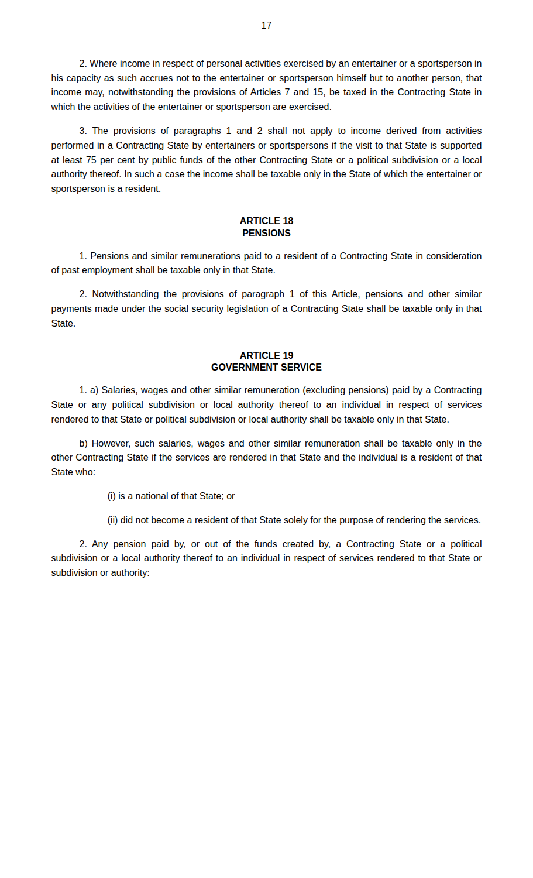17
2. Where income in respect of personal activities exercised by an entertainer or a sportsperson in his capacity as such accrues not to the entertainer or sportsperson himself but to another person, that income may, notwithstanding the provisions of Articles 7 and 15, be taxed in the Contracting State in which the activities of the entertainer or sportsperson are exercised.
3. The provisions of paragraphs 1 and 2 shall not apply to income derived from activities performed in a Contracting State by entertainers or sportspersons if the visit to that State is supported at least 75 per cent by public funds of the other Contracting State or a political subdivision or a local authority thereof. In such a case the income shall be taxable only in the State of which the entertainer or sportsperson is a resident.
ARTICLE 18
PENSIONS
1. Pensions and similar remunerations paid to a resident of a Contracting State in consideration of past employment shall be taxable only in that State.
2. Notwithstanding the provisions of paragraph 1 of this Article, pensions and other similar payments made under the social security legislation of a Contracting State shall be taxable only in that State.
ARTICLE 19
GOVERNMENT SERVICE
1. a) Salaries, wages and other similar remuneration (excluding pensions) paid by a Contracting State or any political subdivision or local authority thereof to an individual in respect of services rendered to that State or political subdivision or local authority shall be taxable only in that State.
b) However, such salaries, wages and other similar remuneration shall be taxable only in the other Contracting State if the services are rendered in that State and the individual is a resident of that State who:
(i) is a national of that State; or
(ii) did not become a resident of that State solely for the purpose of rendering the services.
2. Any pension paid by, or out of the funds created by, a Contracting State or a political subdivision or a local authority thereof to an individual in respect of services rendered to that State or subdivision or authority: